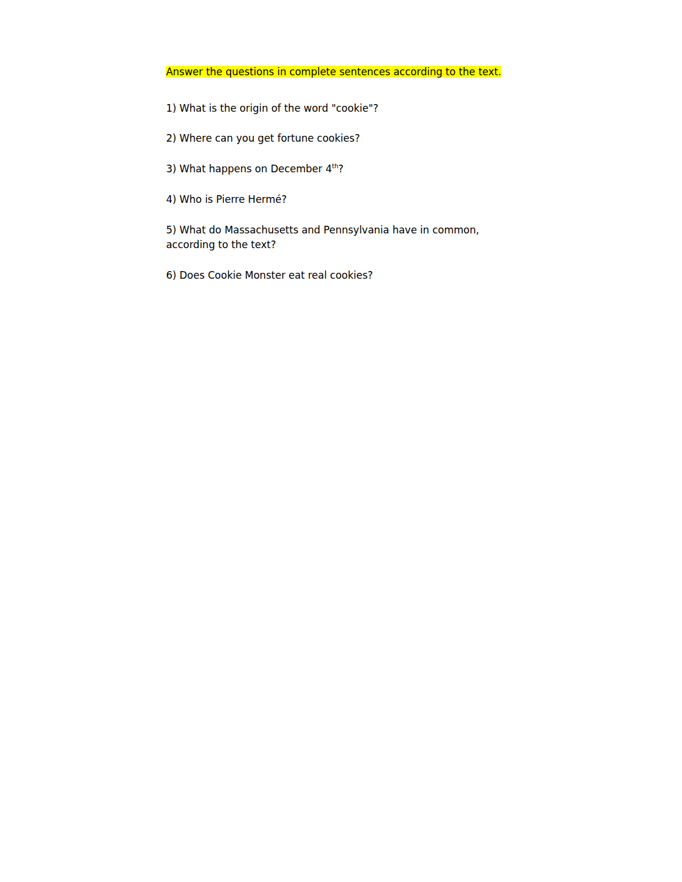Answer the questions in complete sentences according to the text.
1) What is the origin of the word "cookie"?
2) Where can you get fortune cookies?
3) What happens on December 4th?
4) Who is Pierre Hermé?
5) What do Massachusetts and Pennsylvania have in common, according to the text?
6) Does Cookie Monster eat real cookies?